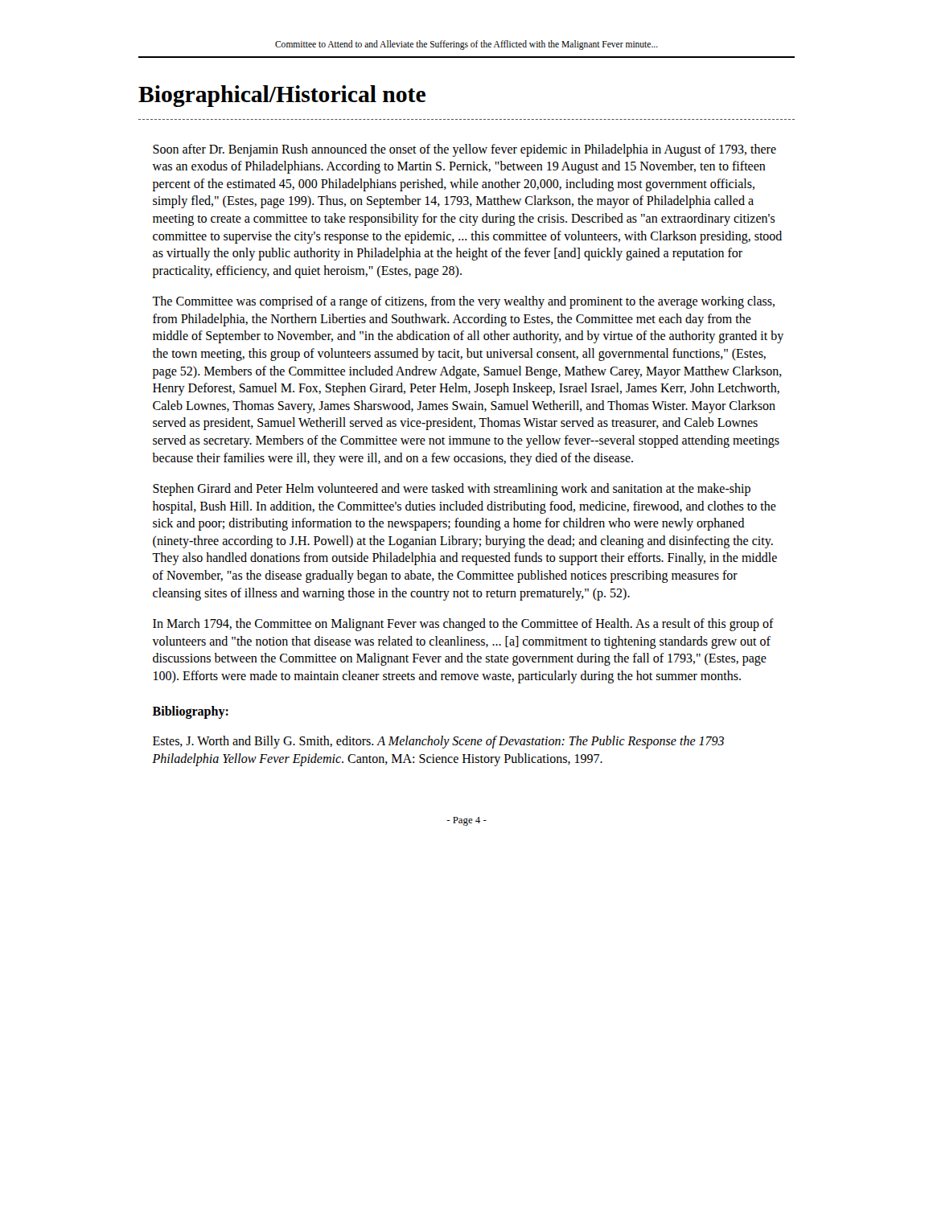Committee to Attend to and Alleviate the Sufferings of the Afflicted with the Malignant Fever minute...
Biographical/Historical note
Soon after Dr. Benjamin Rush announced the onset of the yellow fever epidemic in Philadelphia in August of 1793, there was an exodus of Philadelphians. According to Martin S. Pernick, "between 19 August and 15 November, ten to fifteen percent of the estimated 45, 000 Philadelphians perished, while another 20,000, including most government officials, simply fled," (Estes, page 199). Thus, on September 14, 1793, Matthew Clarkson, the mayor of Philadelphia called a meeting to create a committee to take responsibility for the city during the crisis. Described as "an extraordinary citizen's committee to supervise the city's response to the epidemic, ... this committee of volunteers, with Clarkson presiding, stood as virtually the only public authority in Philadelphia at the height of the fever [and] quickly gained a reputation for practicality, efficiency, and quiet heroism," (Estes, page 28).
The Committee was comprised of a range of citizens, from the very wealthy and prominent to the average working class, from Philadelphia, the Northern Liberties and Southwark. According to Estes, the Committee met each day from the middle of September to November, and "in the abdication of all other authority, and by virtue of the authority granted it by the town meeting, this group of volunteers assumed by tacit, but universal consent, all governmental functions," (Estes, page 52). Members of the Committee included Andrew Adgate, Samuel Benge, Mathew Carey, Mayor Matthew Clarkson, Henry Deforest, Samuel M. Fox, Stephen Girard, Peter Helm, Joseph Inskeep, Israel Israel, James Kerr, John Letchworth, Caleb Lownes, Thomas Savery, James Sharswood, James Swain, Samuel Wetherill, and Thomas Wister. Mayor Clarkson served as president, Samuel Wetherill served as vice-president, Thomas Wistar served as treasurer, and Caleb Lownes served as secretary. Members of the Committee were not immune to the yellow fever--several stopped attending meetings because their families were ill, they were ill, and on a few occasions, they died of the disease.
Stephen Girard and Peter Helm volunteered and were tasked with streamlining work and sanitation at the make-ship hospital, Bush Hill. In addition, the Committee's duties included distributing food, medicine, firewood, and clothes to the sick and poor; distributing information to the newspapers; founding a home for children who were newly orphaned (ninety-three according to J.H. Powell) at the Loganian Library; burying the dead; and cleaning and disinfecting the city. They also handled donations from outside Philadelphia and requested funds to support their efforts. Finally, in the middle of November, "as the disease gradually began to abate, the Committee published notices prescribing measures for cleansing sites of illness and warning those in the country not to return prematurely," (p. 52).
In March 1794, the Committee on Malignant Fever was changed to the Committee of Health. As a result of this group of volunteers and "the notion that disease was related to cleanliness, ... [a] commitment to tightening standards grew out of discussions between the Committee on Malignant Fever and the state government during the fall of 1793," (Estes, page 100). Efforts were made to maintain cleaner streets and remove waste, particularly during the hot summer months.
Bibliography:
Estes, J. Worth and Billy G. Smith, editors. A Melancholy Scene of Devastation: The Public Response the 1793 Philadelphia Yellow Fever Epidemic. Canton, MA: Science History Publications, 1997.
- Page 4 -